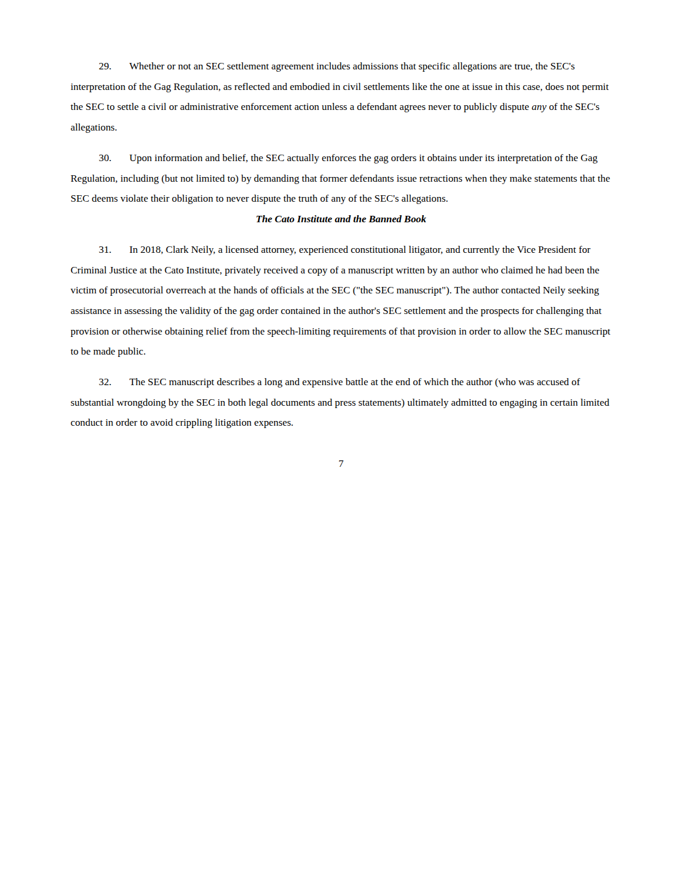29. Whether or not an SEC settlement agreement includes admissions that specific allegations are true, the SEC's interpretation of the Gag Regulation, as reflected and embodied in civil settlements like the one at issue in this case, does not permit the SEC to settle a civil or administrative enforcement action unless a defendant agrees never to publicly dispute any of the SEC's allegations.
30. Upon information and belief, the SEC actually enforces the gag orders it obtains under its interpretation of the Gag Regulation, including (but not limited to) by demanding that former defendants issue retractions when they make statements that the SEC deems violate their obligation to never dispute the truth of any of the SEC's allegations.
The Cato Institute and the Banned Book
31. In 2018, Clark Neily, a licensed attorney, experienced constitutional litigator, and currently the Vice President for Criminal Justice at the Cato Institute, privately received a copy of a manuscript written by an author who claimed he had been the victim of prosecutorial overreach at the hands of officials at the SEC ("the SEC manuscript"). The author contacted Neily seeking assistance in assessing the validity of the gag order contained in the author's SEC settlement and the prospects for challenging that provision or otherwise obtaining relief from the speech-limiting requirements of that provision in order to allow the SEC manuscript to be made public.
32. The SEC manuscript describes a long and expensive battle at the end of which the author (who was accused of substantial wrongdoing by the SEC in both legal documents and press statements) ultimately admitted to engaging in certain limited conduct in order to avoid crippling litigation expenses.
7